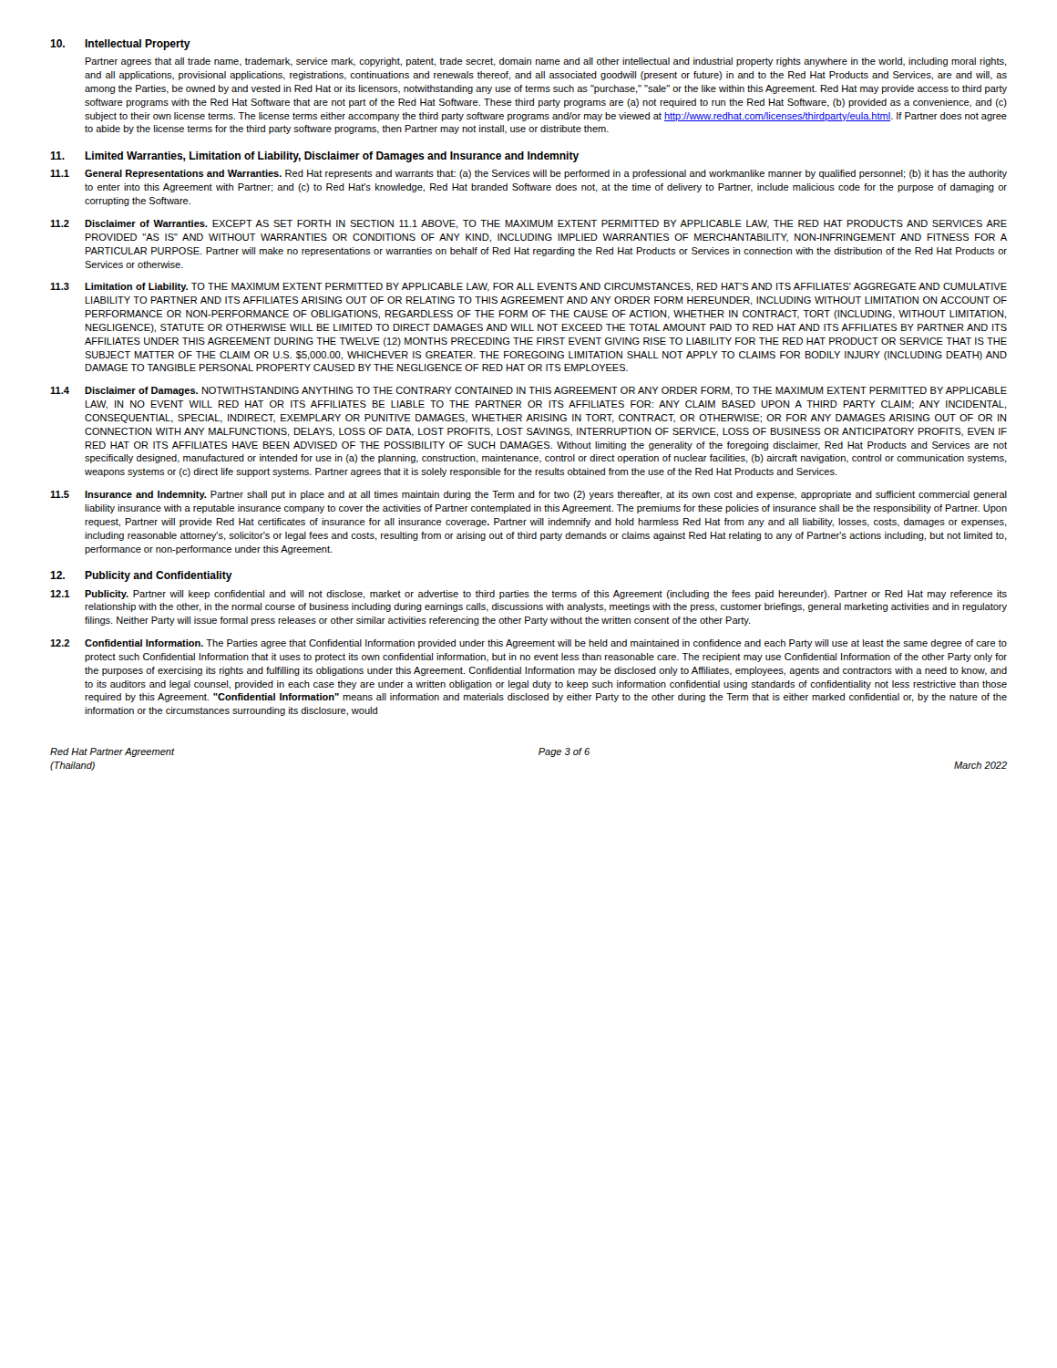10.
Intellectual Property
Partner agrees that all trade name, trademark, service mark, copyright, patent, trade secret, domain name and all other intellectual and industrial property rights anywhere in the world, including moral rights, and all applications, provisional applications, registrations, continuations and renewals thereof, and all associated goodwill (present or future) in and to the Red Hat Products and Services, are and will, as among the Parties, be owned by and vested in Red Hat or its licensors, notwithstanding any use of terms such as "purchase," "sale" or the like within this Agreement. Red Hat may provide access to third party software programs with the Red Hat Software that are not part of the Red Hat Software. These third party programs are (a) not required to run the Red Hat Software, (b) provided as a convenience, and (c) subject to their own license terms. The license terms either accompany the third party software programs and/or may be viewed at http://www.redhat.com/licenses/thirdparty/eula.html. If Partner does not agree to abide by the license terms for the third party software programs, then Partner may not install, use or distribute them.
11.
Limited Warranties, Limitation of Liability, Disclaimer of Damages and Insurance and Indemnity
11.1
General Representations and Warranties. Red Hat represents and warrants that: (a) the Services will be performed in a professional and workmanlike manner by qualified personnel; (b) it has the authority to enter into this Agreement with Partner; and (c) to Red Hat's knowledge, Red Hat branded Software does not, at the time of delivery to Partner, include malicious code for the purpose of damaging or corrupting the Software.
11.2
Disclaimer of Warranties. EXCEPT AS SET FORTH IN SECTION 11.1 ABOVE, TO THE MAXIMUM EXTENT PERMITTED BY APPLICABLE LAW, THE RED HAT PRODUCTS AND SERVICES ARE PROVIDED "AS IS" AND WITHOUT WARRANTIES OR CONDITIONS OF ANY KIND, INCLUDING IMPLIED WARRANTIES OF MERCHANTABILITY, NON-INFRINGEMENT AND FITNESS FOR A PARTICULAR PURPOSE. Partner will make no representations or warranties on behalf of Red Hat regarding the Red Hat Products or Services in connection with the distribution of the Red Hat Products or Services or otherwise.
11.3
Limitation of Liability. TO THE MAXIMUM EXTENT PERMITTED BY APPLICABLE LAW, FOR ALL EVENTS AND CIRCUMSTANCES, RED HAT'S AND ITS AFFILIATES' AGGREGATE AND CUMULATIVE LIABILITY TO PARTNER AND ITS AFFILIATES ARISING OUT OF OR RELATING TO THIS AGREEMENT AND ANY ORDER FORM HEREUNDER, INCLUDING WITHOUT LIMITATION ON ACCOUNT OF PERFORMANCE OR NON-PERFORMANCE OF OBLIGATIONS, REGARDLESS OF THE FORM OF THE CAUSE OF ACTION, WHETHER IN CONTRACT, TORT (INCLUDING, WITHOUT LIMITATION, NEGLIGENCE), STATUTE OR OTHERWISE WILL BE LIMITED TO DIRECT DAMAGES AND WILL NOT EXCEED THE TOTAL AMOUNT PAID TO RED HAT AND ITS AFFILIATES BY PARTNER AND ITS AFFILIATES UNDER THIS AGREEMENT DURING THE TWELVE (12) MONTHS PRECEDING THE FIRST EVENT GIVING RISE TO LIABILITY FOR THE RED HAT PRODUCT OR SERVICE THAT IS THE SUBJECT MATTER OF THE CLAIM OR U.S. $5,000.00, WHICHEVER IS GREATER. THE FOREGOING LIMITATION SHALL NOT APPLY TO CLAIMS FOR BODILY INJURY (INCLUDING DEATH) AND DAMAGE TO TANGIBLE PERSONAL PROPERTY CAUSED BY THE NEGLIGENCE OF RED HAT OR ITS EMPLOYEES.
11.4
Disclaimer of Damages. NOTWITHSTANDING ANYTHING TO THE CONTRARY CONTAINED IN THIS AGREEMENT OR ANY ORDER FORM, TO THE MAXIMUM EXTENT PERMITTED BY APPLICABLE LAW, IN NO EVENT WILL RED HAT OR ITS AFFILIATES BE LIABLE TO THE PARTNER OR ITS AFFILIATES FOR: ANY CLAIM BASED UPON A THIRD PARTY CLAIM; ANY INCIDENTAL, CONSEQUENTIAL, SPECIAL, INDIRECT, EXEMPLARY OR PUNITIVE DAMAGES, WHETHER ARISING IN TORT, CONTRACT, OR OTHERWISE; OR FOR ANY DAMAGES ARISING OUT OF OR IN CONNECTION WITH ANY MALFUNCTIONS, DELAYS, LOSS OF DATA, LOST PROFITS, LOST SAVINGS, INTERRUPTION OF SERVICE, LOSS OF BUSINESS OR ANTICIPATORY PROFITS, EVEN IF RED HAT OR ITS AFFILIATES HAVE BEEN ADVISED OF THE POSSIBILITY OF SUCH DAMAGES. Without limiting the generality of the foregoing disclaimer, Red Hat Products and Services are not specifically designed, manufactured or intended for use in (a) the planning, construction, maintenance, control or direct operation of nuclear facilities, (b) aircraft navigation, control or communication systems, weapons systems or (c) direct life support systems. Partner agrees that it is solely responsible for the results obtained from the use of the Red Hat Products and Services.
11.5
Insurance and Indemnity. Partner shall put in place and at all times maintain during the Term and for two (2) years thereafter, at its own cost and expense, appropriate and sufficient commercial general liability insurance with a reputable insurance company to cover the activities of Partner contemplated in this Agreement. The premiums for these policies of insurance shall be the responsibility of Partner. Upon request, Partner will provide Red Hat certificates of insurance for all insurance coverage. Partner will indemnify and hold harmless Red Hat from any and all liability, losses, costs, damages or expenses, including reasonable attorney's, solicitor's or legal fees and costs, resulting from or arising out of third party demands or claims against Red Hat relating to any of Partner's actions including, but not limited to, performance or non-performance under this Agreement.
12.
Publicity and Confidentiality
12.1
Publicity. Partner will keep confidential and will not disclose, market or advertise to third parties the terms of this Agreement (including the fees paid hereunder). Partner or Red Hat may reference its relationship with the other, in the normal course of business including during earnings calls, discussions with analysts, meetings with the press, customer briefings, general marketing activities and in regulatory filings. Neither Party will issue formal press releases or other similar activities referencing the other Party without the written consent of the other Party.
12.2
Confidential Information. The Parties agree that Confidential Information provided under this Agreement will be held and maintained in confidence and each Party will use at least the same degree of care to protect such Confidential Information that it uses to protect its own confidential information, but in no event less than reasonable care. The recipient may use Confidential Information of the other Party only for the purposes of exercising its rights and fulfilling its obligations under this Agreement. Confidential Information may be disclosed only to Affiliates, employees, agents and contractors with a need to know, and to its auditors and legal counsel, provided in each case they are under a written obligation or legal duty to keep such information confidential using standards of confidentiality not less restrictive than those required by this Agreement. "Confidential Information" means all information and materials disclosed by either Party to the other during the Term that is either marked confidential or, by the nature of the information or the circumstances surrounding its disclosure, would
Red Hat Partner Agreement
(Thailand)
Page 3 of 6
March 2022